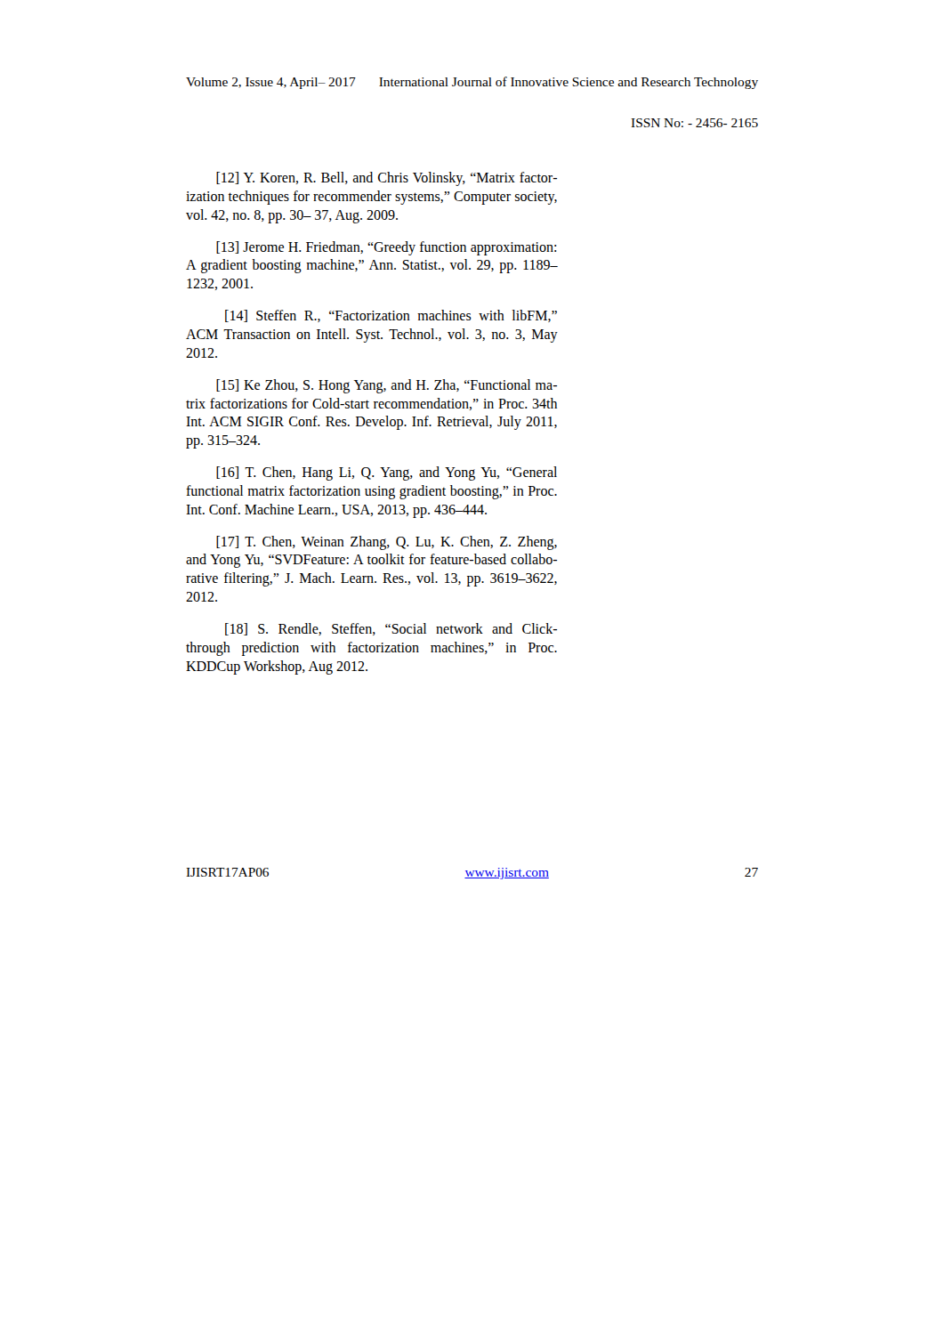Volume 2, Issue 4, April– 2017 International Journal of Innovative Science and Research Technology
ISSN No: - 2456- 2165
[12] Y. Koren, R. Bell, and Chris Volinsky, “Matrix factorization techniques for recommender systems,” Computer society, vol. 42, no. 8, pp. 30– 37, Aug. 2009.
[13] Jerome H. Friedman, “Greedy function approximation: A gradient boosting machine,” Ann. Statist., vol. 29, pp. 1189–1232, 2001.
[14] Steffen R., “Factorization machines with libFM,” ACM Transaction on Intell. Syst. Technol., vol. 3, no. 3, May 2012.
[15] Ke Zhou, S. Hong Yang, and H. Zha, “Functional matrix factorizations for Cold-start recommendation,” in Proc. 34th Int. ACM SIGIR Conf. Res. Develop. Inf. Retrieval, July 2011, pp. 315–324.
[16] T. Chen, Hang Li, Q. Yang, and Yong Yu, “General functional matrix factorization using gradient boosting,” in Proc. Int. Conf. Machine Learn., USA, 2013, pp. 436–444.
[17] T. Chen, Weinan Zhang, Q. Lu, K. Chen, Z. Zheng, and Yong Yu, “SVDFeature: A toolkit for feature-based collaborative filtering,” J. Mach. Learn. Res., vol. 13, pp. 3619–3622, 2012.
[18] S. Rendle, Steffen, “Social network and Click-through prediction with factorization machines,” in Proc. KDDCup Workshop, Aug 2012.
IJISRT17AP06 www.ijisrt.com 27